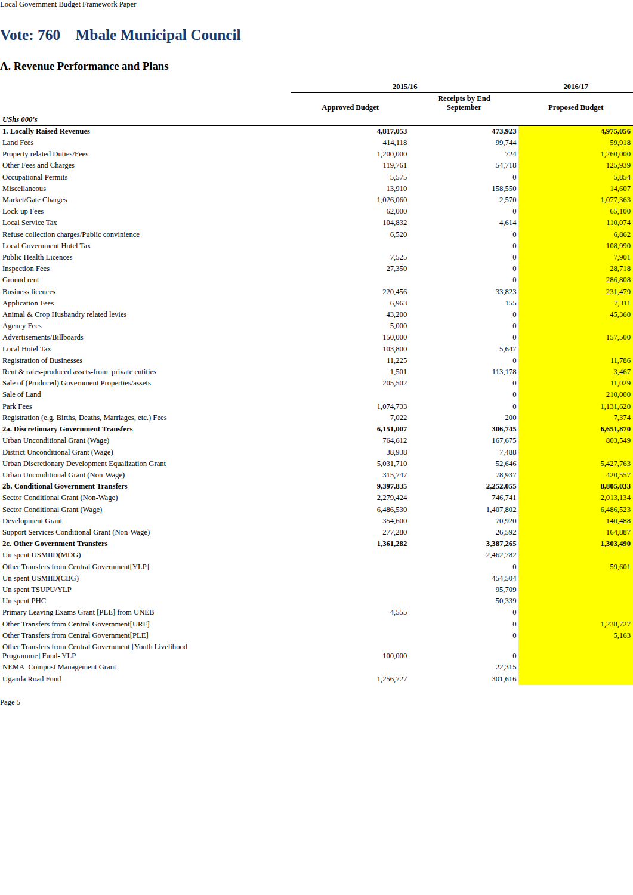Local Government Budget Framework Paper
Vote: 760 Mbale Municipal Council
A. Revenue Performance and Plans
| | 2015/16 | 2016/17 |
| --- | --- | --- |
| | Approved Budget | Receipts by End September | Proposed Budget |
| UShs 000's | | | |
| 1. Locally Raised Revenues | 4,817,053 | 473,923 | 4,975,056 |
| Land Fees | 414,118 | 99,744 | 59,918 |
| Property related Duties/Fees | 1,200,000 | 724 | 1,260,000 |
| Other Fees and Charges | 119,761 | 54,718 | 125,939 |
| Occupational Permits | 5,575 | 0 | 5,854 |
| Miscellaneous | 13,910 | 158,550 | 14,607 |
| Market/Gate Charges | 1,026,060 | 2,570 | 1,077,363 |
| Lock-up Fees | 62,000 | 0 | 65,100 |
| Local Service Tax | 104,832 | 4,614 | 110,074 |
| Refuse collection charges/Public convinience | 6,520 | 0 | 6,862 |
| Local Government Hotel Tax | | 0 | 108,990 |
| Public Health Licences | 7,525 | 0 | 7,901 |
| Inspection Fees | 27,350 | 0 | 28,718 |
| Ground rent | | 0 | 286,808 |
| Business licences | 220,456 | 33,823 | 231,479 |
| Application Fees | 6,963 | 155 | 7,311 |
| Animal & Crop Husbandry related levies | 43,200 | 0 | 45,360 |
| Agency Fees | 5,000 | 0 | |
| Advertisements/Billboards | 150,000 | 0 | 157,500 |
| Local Hotel Tax | 103,800 | 5,647 | |
| Registration of Businesses | 11,225 | 0 | 11,786 |
| Rent & rates-produced assets-from private entities | 1,501 | 113,178 | 3,467 |
| Sale of (Produced) Government Properties/assets | 205,502 | 0 | 11,029 |
| Sale of Land | | 0 | 210,000 |
| Park Fees | 1,074,733 | 0 | 1,131,620 |
| Registration (e.g. Births, Deaths, Marriages, etc.) Fees | 7,022 | 200 | 7,374 |
| 2a. Discretionary Government Transfers | 6,151,007 | 306,745 | 6,651,870 |
| Urban Unconditional Grant (Wage) | 764,612 | 167,675 | 803,549 |
| District Unconditional Grant (Wage) | 38,938 | 7,488 | |
| Urban Discretionary Development Equalization Grant | 5,031,710 | 52,646 | 5,427,763 |
| Urban Unconditional Grant (Non-Wage) | 315,747 | 78,937 | 420,557 |
| 2b. Conditional Government Transfers | 9,397,835 | 2,252,055 | 8,805,033 |
| Sector Conditional Grant (Non-Wage) | 2,279,424 | 746,741 | 2,013,134 |
| Sector Conditional Grant (Wage) | 6,486,530 | 1,407,802 | 6,486,523 |
| Development Grant | 354,600 | 70,920 | 140,488 |
| Support Services Conditional Grant (Non-Wage) | 277,280 | 26,592 | 164,887 |
| 2c. Other Government Transfers | 1,361,282 | 3,387,265 | 1,303,490 |
| Un spent USMIID(MDG) | | 2,462,782 | |
| Other Transfers from Central Government[YLP] | | 0 | 59,601 |
| Un spent USMIID(CBG) | | 454,504 | |
| Un spent TSUPU/YLP | | 95,709 | |
| Un spent PHC | | 50,339 | |
| Primary Leaving Exams Grant [PLE] from UNEB | 4,555 | 0 | |
| Other Transfers from Central Government[URF] | | 0 | 1,238,727 |
| Other Transfers from Central Government[PLE] | | 0 | 5,163 |
| Other Transfers from Central Government [Youth Livelihood Programme] Fund- YLP | 100,000 | 0 | |
| NEMA Compost Management Grant | | 22,315 | |
| Uganda Road Fund | 1,256,727 | 301,616 | |
Page 5